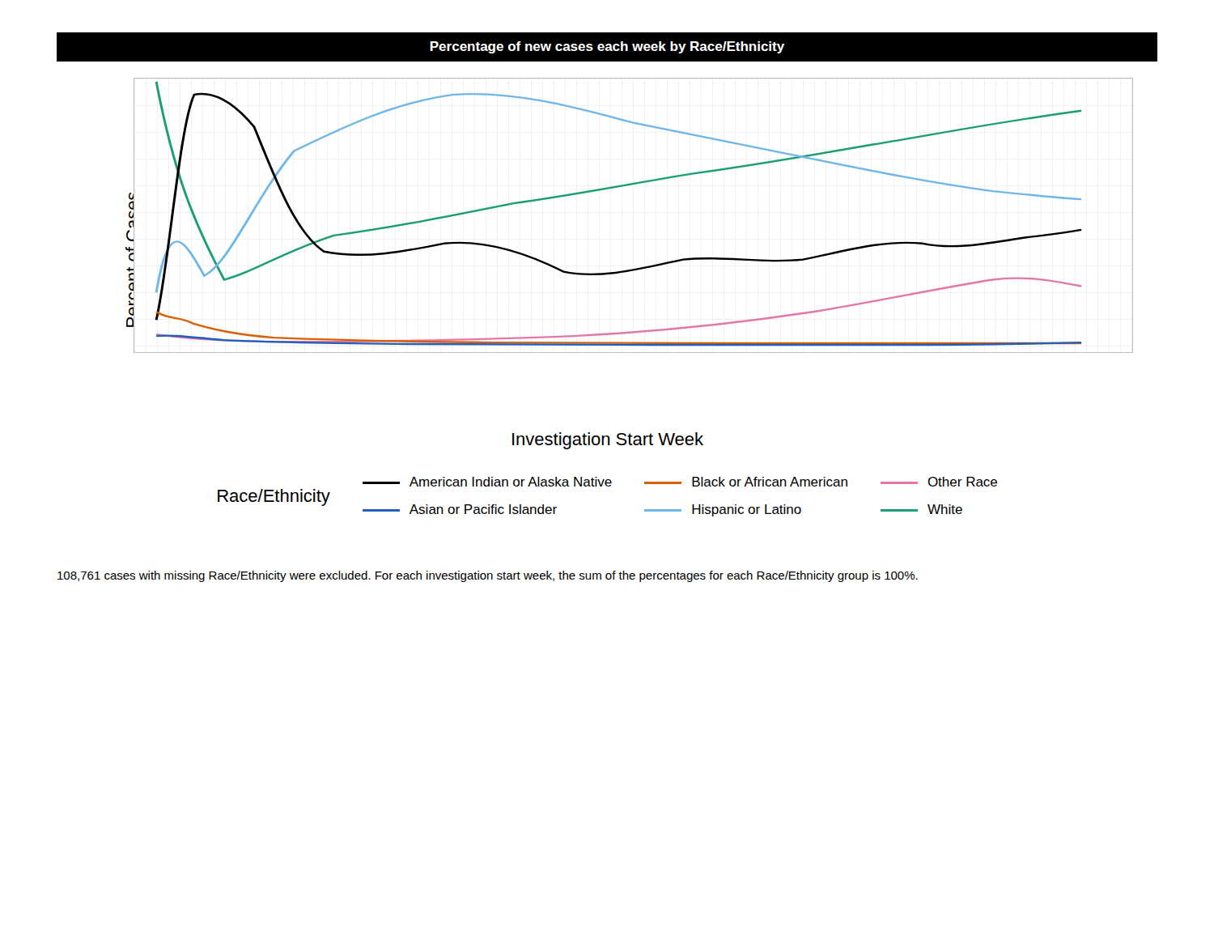Percentage of new cases each week by Race/Ethnicity
Percent of Cases
0
20
40
60
Investigation Start Week
Race/Ethnicity
American Indian or Alaska Native
Black or African American
Other Race
Asian or Pacific Islander
Hispanic or Latino
White
108,761 cases with missing Race/Ethnicity were excluded. For each investigation start week, the sum of the percentages for each Race/Ethnicity group is 100%.